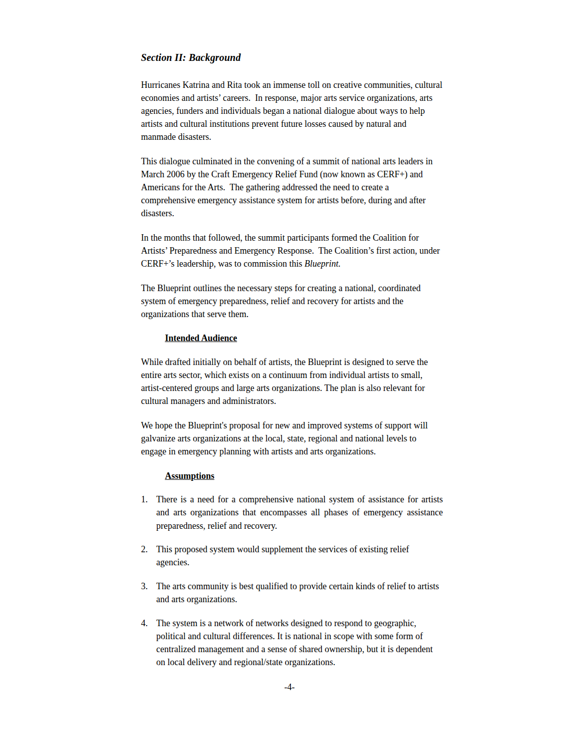Section II: Background
Hurricanes Katrina and Rita took an immense toll on creative communities, cultural economies and artists’ careers. In response, major arts service organizations, arts agencies, funders and individuals began a national dialogue about ways to help artists and cultural institutions prevent future losses caused by natural and manmade disasters.
This dialogue culminated in the convening of a summit of national arts leaders in March 2006 by the Craft Emergency Relief Fund (now known as CERF+) and Americans for the Arts. The gathering addressed the need to create a comprehensive emergency assistance system for artists before, during and after disasters.
In the months that followed, the summit participants formed the Coalition for Artists’ Preparedness and Emergency Response. The Coalition’s first action, under CERF+’s leadership, was to commission this Blueprint.
The Blueprint outlines the necessary steps for creating a national, coordinated system of emergency preparedness, relief and recovery for artists and the organizations that serve them.
Intended Audience
While drafted initially on behalf of artists, the Blueprint is designed to serve the entire arts sector, which exists on a continuum from individual artists to small, artist-centered groups and large arts organizations. The plan is also relevant for cultural managers and administrators.
We hope the Blueprint's proposal for new and improved systems of support will galvanize arts organizations at the local, state, regional and national levels to engage in emergency planning with artists and arts organizations.
Assumptions
There is a need for a comprehensive national system of assistance for artists and arts organizations that encompasses all phases of emergency assistance preparedness, relief and recovery.
This proposed system would supplement the services of existing relief agencies.
The arts community is best qualified to provide certain kinds of relief to artists and arts organizations.
The system is a network of networks designed to respond to geographic, political and cultural differences. It is national in scope with some form of centralized management and a sense of shared ownership, but it is dependent on local delivery and regional/state organizations.
-4-